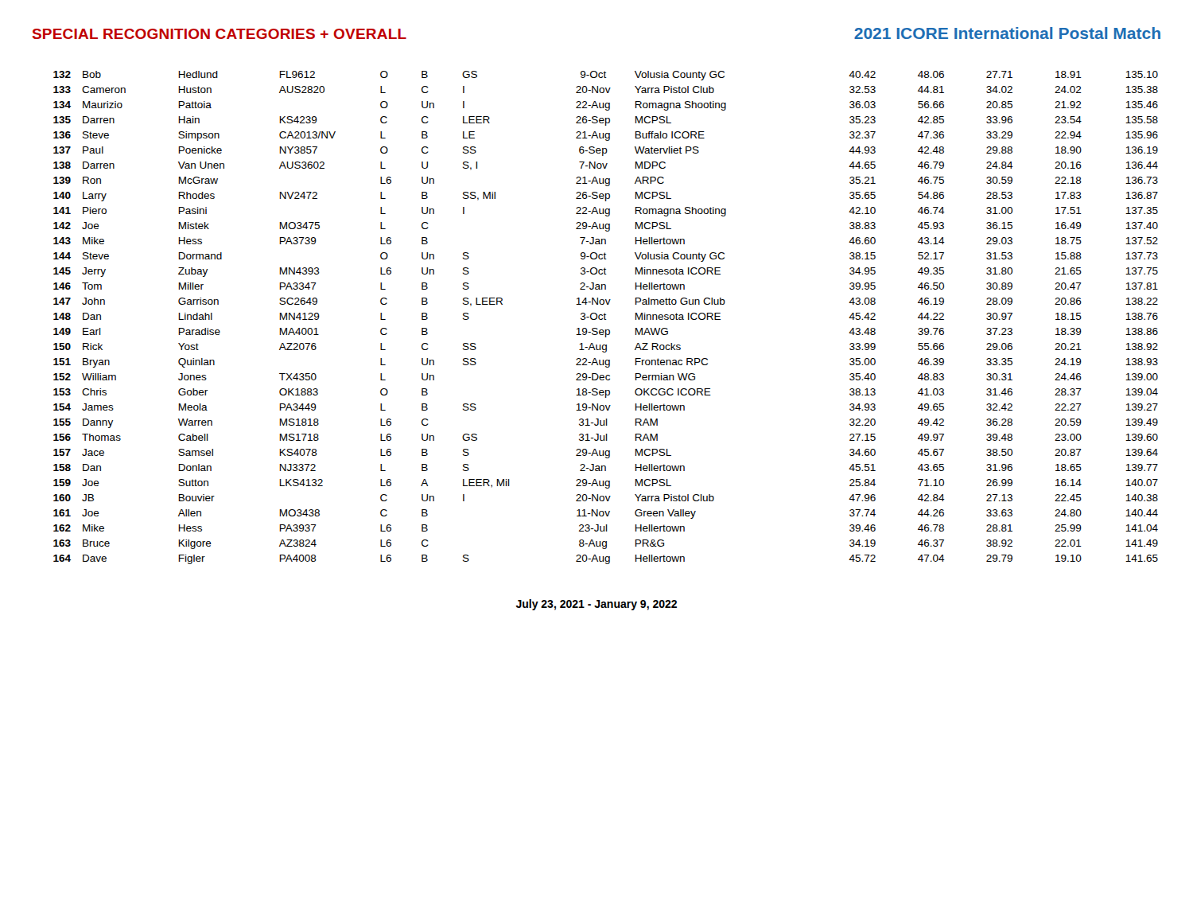SPECIAL RECOGNITION CATEGORIES + OVERALL
2021 ICORE International Postal Match
| 132 | Bob | Hedlund | FL9612 | O | B | GS | 9-Oct | Volusia County GC | 40.42 | 48.06 | 27.71 | 18.91 | 135.10 |
| 133 | Cameron | Huston | AUS2820 | L | C | I | 20-Nov | Yarra Pistol Club | 32.53 | 44.81 | 34.02 | 24.02 | 135.38 |
| 134 | Maurizio | Pattoia | | O | Un | I | 22-Aug | Romagna Shooting | 36.03 | 56.66 | 20.85 | 21.92 | 135.46 |
| 135 | Darren | Hain | KS4239 | C | C | LEER | 26-Sep | MCPSL | 35.23 | 42.85 | 33.96 | 23.54 | 135.58 |
| 136 | Steve | Simpson | CA2013/NV | L | B | LE | 21-Aug | Buffalo ICORE | 32.37 | 47.36 | 33.29 | 22.94 | 135.96 |
| 137 | Paul | Poenicke | NY3857 | O | C | SS | 6-Sep | Watervliet PS | 44.93 | 42.48 | 29.88 | 18.90 | 136.19 |
| 138 | Darren | Van Unen | AUS3602 | L | U | S, I | 7-Nov | MDPC | 44.65 | 46.79 | 24.84 | 20.16 | 136.44 |
| 139 | Ron | McGraw | | L6 | Un | | 21-Aug | ARPC | 35.21 | 46.75 | 30.59 | 22.18 | 136.73 |
| 140 | Larry | Rhodes | NV2472 | L | B | SS, Mil | 26-Sep | MCPSL | 35.65 | 54.86 | 28.53 | 17.83 | 136.87 |
| 141 | Piero | Pasini | | L | Un | I | 22-Aug | Romagna Shooting | 42.10 | 46.74 | 31.00 | 17.51 | 137.35 |
| 142 | Joe | Mistek | MO3475 | L | C | | 29-Aug | MCPSL | 38.83 | 45.93 | 36.15 | 16.49 | 137.40 |
| 143 | Mike | Hess | PA3739 | L6 | B | | 7-Jan | Hellertown | 46.60 | 43.14 | 29.03 | 18.75 | 137.52 |
| 144 | Steve | Dormand | | O | Un | S | 9-Oct | Volusia County GC | 38.15 | 52.17 | 31.53 | 15.88 | 137.73 |
| 145 | Jerry | Zubay | MN4393 | L6 | Un | S | 3-Oct | Minnesota ICORE | 34.95 | 49.35 | 31.80 | 21.65 | 137.75 |
| 146 | Tom | Miller | PA3347 | L | B | S | 2-Jan | Hellertown | 39.95 | 46.50 | 30.89 | 20.47 | 137.81 |
| 147 | John | Garrison | SC2649 | C | B | S, LEER | 14-Nov | Palmetto Gun Club | 43.08 | 46.19 | 28.09 | 20.86 | 138.22 |
| 148 | Dan | Lindahl | MN4129 | L | B | S | 3-Oct | Minnesota ICORE | 45.42 | 44.22 | 30.97 | 18.15 | 138.76 |
| 149 | Earl | Paradise | MA4001 | C | B | | 19-Sep | MAWG | 43.48 | 39.76 | 37.23 | 18.39 | 138.86 |
| 150 | Rick | Yost | AZ2076 | L | C | SS | 1-Aug | AZ Rocks | 33.99 | 55.66 | 29.06 | 20.21 | 138.92 |
| 151 | Bryan | Quinlan | | L | Un | SS | 22-Aug | Frontenac RPC | 35.00 | 46.39 | 33.35 | 24.19 | 138.93 |
| 152 | William | Jones | TX4350 | L | Un | | 29-Dec | Permian WG | 35.40 | 48.83 | 30.31 | 24.46 | 139.00 |
| 153 | Chris | Gober | OK1883 | O | B | | 18-Sep | OKCGC ICORE | 38.13 | 41.03 | 31.46 | 28.37 | 139.04 |
| 154 | James | Meola | PA3449 | L | B | SS | 19-Nov | Hellertown | 34.93 | 49.65 | 32.42 | 22.27 | 139.27 |
| 155 | Danny | Warren | MS1818 | L6 | C | | 31-Jul | RAM | 32.20 | 49.42 | 36.28 | 20.59 | 139.49 |
| 156 | Thomas | Cabell | MS1718 | L6 | Un | GS | 31-Jul | RAM | 27.15 | 49.97 | 39.48 | 23.00 | 139.60 |
| 157 | Jace | Samsel | KS4078 | L6 | B | S | 29-Aug | MCPSL | 34.60 | 45.67 | 38.50 | 20.87 | 139.64 |
| 158 | Dan | Donlan | NJ3372 | L | B | S | 2-Jan | Hellertown | 45.51 | 43.65 | 31.96 | 18.65 | 139.77 |
| 159 | Joe | Sutton | LKS4132 | L6 | A | LEER, Mil | 29-Aug | MCPSL | 25.84 | 71.10 | 26.99 | 16.14 | 140.07 |
| 160 | JB | Bouvier | | C | Un | I | 20-Nov | Yarra Pistol Club | 47.96 | 42.84 | 27.13 | 22.45 | 140.38 |
| 161 | Joe | Allen | MO3438 | C | B | | 11-Nov | Green Valley | 37.74 | 44.26 | 33.63 | 24.80 | 140.44 |
| 162 | Mike | Hess | PA3937 | L6 | B | | 23-Jul | Hellertown | 39.46 | 46.78 | 28.81 | 25.99 | 141.04 |
| 163 | Bruce | Kilgore | AZ3824 | L6 | C | | 8-Aug | PR&G | 34.19 | 46.37 | 38.92 | 22.01 | 141.49 |
| 164 | Dave | Figler | PA4008 | L6 | B | S | 20-Aug | Hellertown | 45.72 | 47.04 | 29.79 | 19.10 | 141.65 |
July 23, 2021 - January 9, 2022